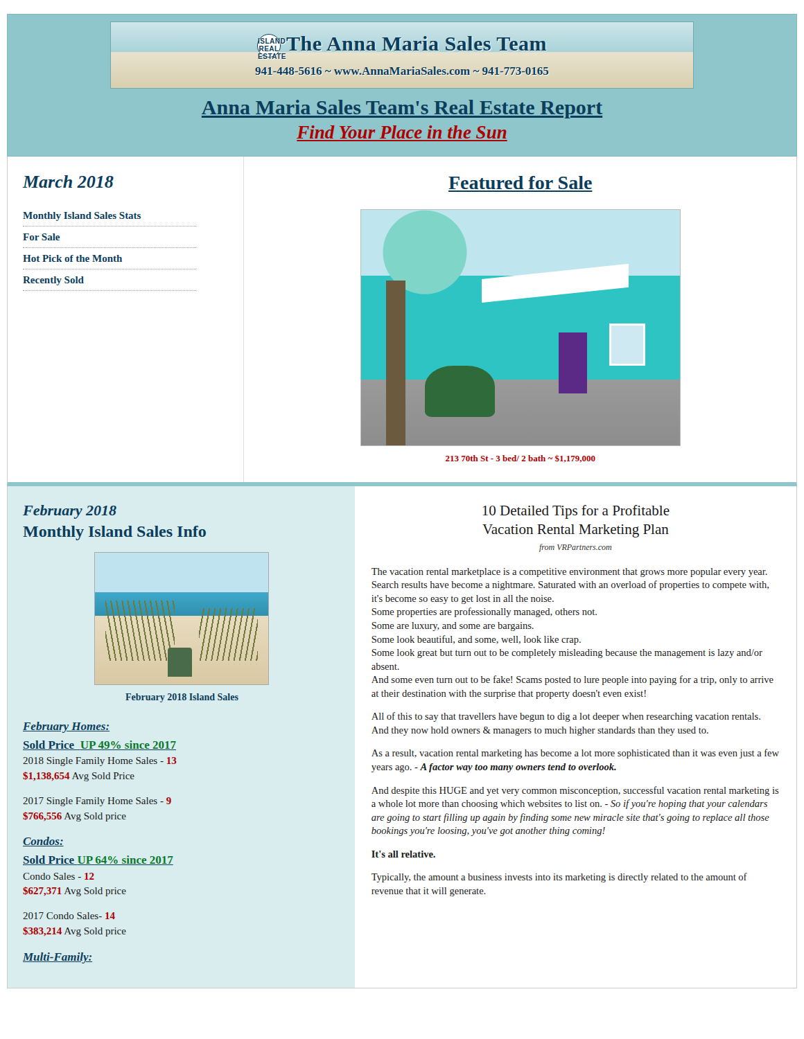ISLAND
REAL ESTATEThe Anna Maria Sales Team
941-448-5616 ~ www.AnnaMariaSales.com ~ 941-773-0165
Anna Maria Sales Team's Real Estate Report
Find Your Place in the Sun
March 2018
Monthly Island Sales Stats
For Sale
Hot Pick of the Month
Recently Sold
Featured for Sale
213 70th St - 3 bed/ 2 bath ~ $1,179,000
February 2018
Monthly Island Sales Info
February 2018 Island Sales
February Homes:
Sold Price UP 49% since 2017
2018 Single Family Home Sales - 13
$1,138,654 Avg Sold Price
2017 Single Family Home Sales - 9
$766,556 Avg Sold price
Condos:
Sold Price UP 64% since 2017
Condo Sales - 12
$627,371 Avg Sold price
2017 Condo Sales- 14
$383,214 Avg Sold price
Multi-Family:
10 Detailed Tips for a Profitable
Vacation Rental Marketing Plan
from VRPartners.com
The vacation rental marketplace is a competitive environment that grows more popular every year.
Search results have become a nightmare. Saturated with an overload of properties to compete with, it's become so easy to get lost in all the noise.
Some properties are professionally managed, others not.
Some are luxury, and some are bargains.
Some look beautiful, and some, well, look like crap.
Some look great but turn out to be completely misleading because the management is lazy and/or absent.
And some even turn out to be fake! Scams posted to lure people into paying for a trip, only to arrive at their destination with the surprise that property doesn't even exist!
All of this to say that travellers have begun to dig a lot deeper when researching vacation rentals. And they now hold owners & managers to much higher standards than they used to.
As a result, vacation rental marketing has become a lot more sophisticated than it was even just a few years ago. - A factor way too many owners tend to overlook.
And despite this HUGE and yet very common misconception, successful vacation rental marketing is a whole lot more than choosing which websites to list on. - So if you're hoping that your calendars are going to start filling up again by finding some new miracle site that's going to replace all those bookings you're loosing, you've got another thing coming!
It's all relative.
Typically, the amount a business invests into its marketing is directly related to the amount of revenue that it will generate.